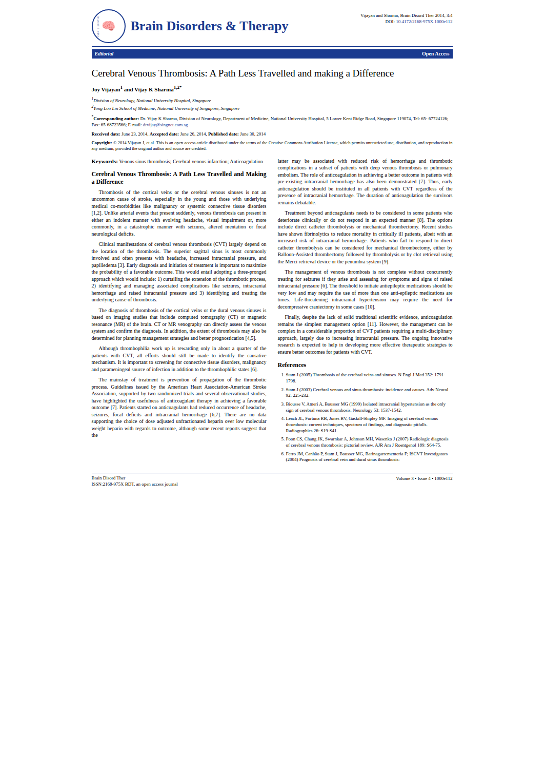🧠 ISSN: 2168-975X
Brain Disorders & Therapy
Vijayan and Sharma, Brain Disord Ther 2014, 3:4
DOI: 10.4172/2168-975X.1000e112
Editorial Open Access
Cerebral Venous Thrombosis: A Path Less Travelled and making a Difference
Joy Vijayan1 and Vijay K Sharma1,2*
1Division of Neurology, National University Hospital, Singapore
2Yong Loo Lin School of Medicine, National University of Singapore, Singapore
*Corresponding author: Dr. Vijay K Sharma, Division of Neurology, Department of Medicine, National University Hospital, 5 Lower Kent Ridge Road, Singapore 119074, Tel: 65- 67724126; Fax: 65-68723566; E-mail: drvijay@singnet.com.sg
Received date: June 23, 2014, Accepted date: June 26, 2014, Published date: June 30, 2014
Copyright: © 2014 Vijayan J, et al. This is an open-access article distributed under the terms of the Creative Commons Attribution License, which permits unrestricted use, distribution, and reproduction in any medium, provided the original author and source are credited.
Keywords: Venous sinus thrombosis; Cerebral venous infarction; Anticoagulation
Cerebral Venous Thrombosis: A Path Less Travelled and Making a Difference
Thrombosis of the cortical veins or the cerebral venous sinuses is not an uncommon cause of stroke, especially in the young and those with underlying medical co-morbidities like malignancy or systemic connective tissue disorders [1,2]. Unlike arterial events that present suddenly, venous thrombosis can present in either an indolent manner with evolving headache, visual impairment or, more commonly, in a catastrophic manner with seizures, altered mentation or focal neurological deficits.
Clinical manifestations of cerebral venous thrombosis (CVT) largely depend on the location of the thrombosis. The superior sagittal sinus is most commonly involved and often presents with headache, increased intracranial pressure, and papilledema [3]. Early diagnosis and initiation of treatment is important to maximize the probability of a favorable outcome. This would entail adopting a three-pronged approach which would include: 1) curtailing the extension of the thrombotic process, 2) identifying and managing associated complications like seizures, intracranial hemorrhage and raised intracranial pressure and 3) identifying and treating the underlying cause of thrombosis.
The diagnosis of thrombosis of the cortical veins or the dural venous sinuses is based on imaging studies that include computed tomography (CT) or magnetic resonance (MR) of the brain. CT or MR venography can directly assess the venous system and confirm the diagnosis. In addition, the extent of thrombosis may also be determined for planning management strategies and better prognostication [4,5].
Although thrombophilia work up is rewarding only in about a quarter of the patients with CVT, all efforts should still be made to identify the causative mechanism. It is important to screening for connective tissue disorders, malignancy and parameningeal source of infection in addition to the thrombophilic states [6].
The mainstay of treatment is prevention of propagation of the thrombotic process. Guidelines issued by the American Heart Association-American Stroke Association, supported by two randomized trials and several observational studies, have highlighted the usefulness of anticoagulant therapy in achieving a favorable outcome [7]. Patients started on anticoagulants had reduced occurrence of headache, seizures, focal deficits and intracranial hemorrhage [6,7]. There are no data supporting the choice of dose adjusted unfractionated heparin over low molecular weight heparin with regards to outcome, although some recent reports suggest that the
latter may be associated with reduced risk of hemorrhage and thrombotic complications in a subset of patients with deep venous thrombosis or pulmonary embolism. The role of anticoagulation in achieving a better outcome in patients with pre-existing intracranial hemorrhage has also been demonstrated [7]. Thus, early anticoagulation should be instituted in all patients with CVT regardless of the presence of intracranial hemorrhage. The duration of anticoagulation the survivors remains debatable.
Treatment beyond anticoagulants needs to be considered in some patients who deteriorate clinically or do not respond in an expected manner [8]. The options include direct catheter thrombolysis or mechanical thrombectomy. Recent studies have shown fibrinolytics to reduce mortality in critically ill patients, albeit with an increased risk of intracranial hemorrhage. Patients who fail to respond to direct catheter thrombolysis can be considered for mechanical thrombectomy, either by Balloon-Assisted thrombectomy followed by thrombolysis or by clot retrieval using the Merci retrieval device or the penumbra system [9].
The management of venous thrombosis is not complete without concurrently treating for seizures if they arise and assessing for symptoms and signs of raised intracranial pressure [6]. The threshold to initiate antiepileptic medications should be very low and may require the use of more than one anti-epileptic medications are times. Life-threatening intracranial hypertension may require the need for decompressive craniectomy in some cases [10].
Finally, despite the lack of solid traditional scientific evidence, anticoagulation remains the simplest management option [11]. However, the management can be complex in a considerable proportion of CVT patients requiring a multi-disciplinary approach, largely due to increasing intracranial pressure. The ongoing innovative research is expected to help in developing more effective therapeutic strategies to ensure better outcomes for patients with CVT.
References
Stam J (2005) Thrombosis of the cerebral veins and sinuses. N Engl J Med 352: 1791-1798.
Stam J (2003) Cerebral venous and sinus thrombosis: incidence and causes. Adv Neurol 92: 225-232.
Biousse V, Ameri A, Bousser MG (1999) Isolated intracranial hypertension as the only sign of cerebral venous thrombosis. Neurology 53: 1537-1542.
Leach JL, Fortuna RB, Jones BV, Gaskill-Shipley MF. Imaging of cerebral venous thrombosis: current techniques, spectrum of findings, and diagnostic pitfalls. Radiographics 26: S19-S41.
Poon CS, Chang JK, Swarnkar A, Johnson MH, Wasenko J (2007) Radiologic diagnosis of cerebral venous thrombosis: pictorial review. AJR Am J Roentgenol 189: S64-75.
Ferro JM, Canhão P, Stam J, Bousser MG, Barinagarrementeria F; ISCVT Investigators (2004) Prognosis of cerebral vein and dural sinus thrombosis:
Brain Disord Ther
ISSN:2168-975X BDT, an open access journal
Volume 3 • Issue 4 • 1000e112